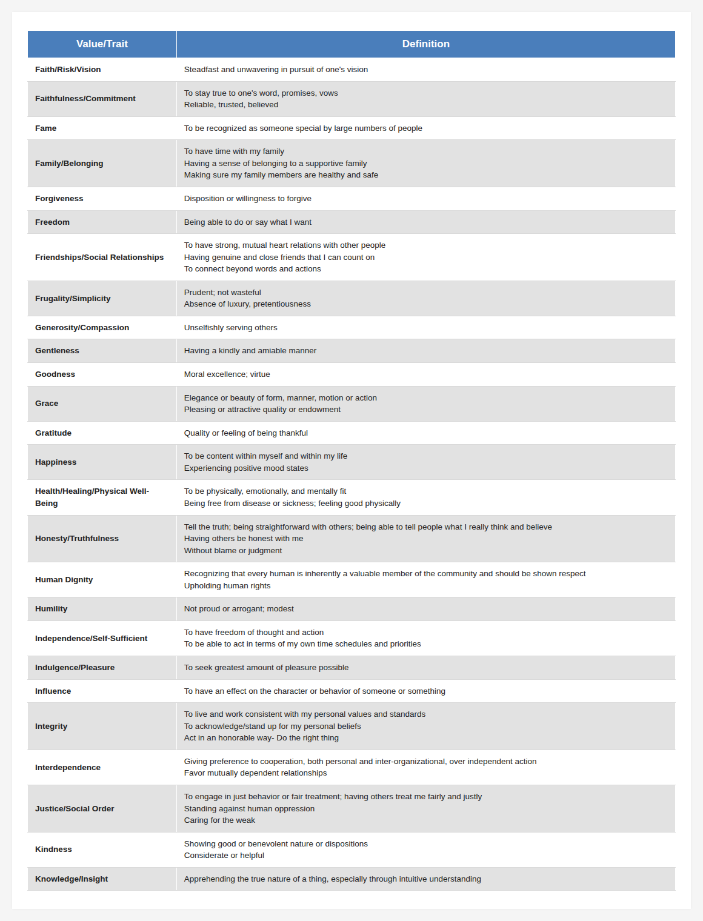| Value/Trait | Definition |
| --- | --- |
| Faith/Risk/Vision | Steadfast and unwavering in pursuit of one's vision |
| Faithfulness/Commitment | To stay true to one's word, promises, vows Reliable, trusted, believed |
| Fame | To be recognized as someone special by large numbers of people |
| Family/Belonging | To have time with my family Having a sense of belonging to a supportive family Making sure my family members are healthy and safe |
| Forgiveness | Disposition or willingness to forgive |
| Freedom | Being able to do or say what I want |
| Friendships/Social Relationships | To have strong, mutual heart relations with other people Having genuine and close friends that I can count on To connect beyond words and actions |
| Frugality/Simplicity | Prudent; not wasteful Absence of luxury, pretentiousness |
| Generosity/Compassion | Unselfishly serving others |
| Gentleness | Having a kindly and amiable manner |
| Goodness | Moral excellence; virtue |
| Grace | Elegance or beauty of form, manner, motion or action Pleasing or attractive quality or endowment |
| Gratitude | Quality or feeling of being thankful |
| Happiness | To be content within myself and within my life Experiencing positive mood states |
| Health/Healing/Physical Well-Being | To be physically, emotionally, and mentally fit Being free from disease or sickness; feeling good physically |
| Honesty/Truthfulness | Tell the truth; being straightforward with others; being able to tell people what I really think and believe Having others be honest with me Without blame or judgment |
| Human Dignity | Recognizing that every human is inherently a valuable member of the community and should be shown respect Upholding human rights |
| Humility | Not proud or arrogant; modest |
| Independence/Self-Sufficient | To have freedom of thought and action To be able to act in terms of my own time schedules and priorities |
| Indulgence/Pleasure | To seek greatest amount of pleasure possible |
| Influence | To have an effect on the character or behavior of someone or something |
| Integrity | To live and work consistent with my personal values and standards To acknowledge/stand up for my personal beliefs Act in an honorable way- Do the right thing |
| Interdependence | Giving preference to cooperation, both personal and inter-organizational, over independent action Favor mutually dependent relationships |
| Justice/Social Order | To engage in just behavior or fair treatment; having others treat me fairly and justly Standing against human oppression Caring for the weak |
| Kindness | Showing good or benevolent nature or dispositions Considerate or helpful |
| Knowledge/Insight | Apprehending the true nature of a thing, especially through intuitive understanding |